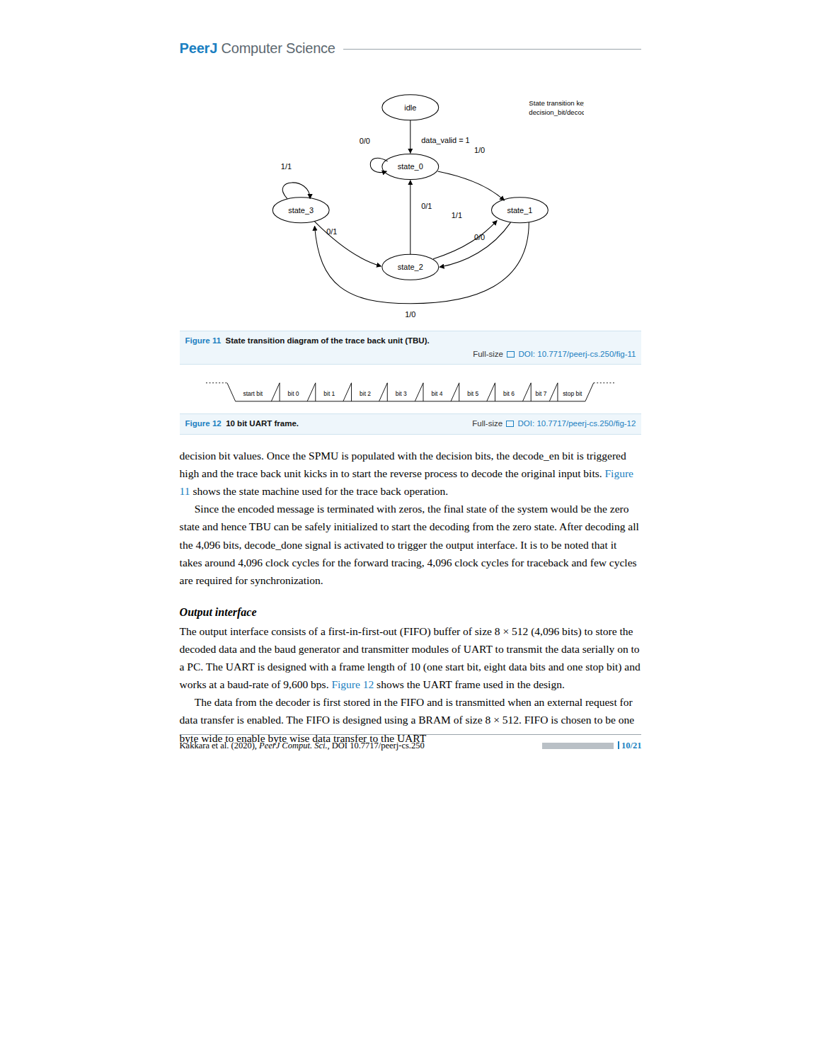Peer J Computer Science
idle state_0 state_1 state_3 state_2 0/0 1/0 data_valid = 1 1/1 0/1 1/1 0/0 0/1 1/0 State transition key: decision_bit/decoded_bit
Figure 11 State transition diagram of the trace back unit (TBU). Full-size DOI: 10.7717/peerj-cs.250/fig-11
start bit bit 0 bit 1 bit 2 bit 3 bit 4 bit 5 bit 6 bit 7 stop bit
Figure 12 10 bit UART frame. Full-size DOI: 10.7717/peerj-cs.250/fig-12
decision bit values. Once the SPMU is populated with the decision bits, the decode_en bit is triggered high and the trace back unit kicks in to start the reverse process to decode the original input bits. Figure 11 shows the state machine used for the trace back operation.
Since the encoded message is terminated with zeros, the final state of the system would be the zero state and hence TBU can be safely initialized to start the decoding from the zero state. After decoding all the 4,096 bits, decode_done signal is activated to trigger the output interface. It is to be noted that it takes around 4,096 clock cycles for the forward tracing, 4,096 clock cycles for traceback and few cycles are required for synchronization.
Output interface
The output interface consists of a first-in-first-out (FIFO) buffer of size 8 × 512 (4,096 bits) to store the decoded data and the baud generator and transmitter modules of UART to transmit the data serially on to a PC. The UART is designed with a frame length of 10 (one start bit, eight data bits and one stop bit) and works at a baud-rate of 9,600 bps. Figure 12 shows the UART frame used in the design.
The data from the decoder is first stored in the FIFO and is transmitted when an external request for data transfer is enabled. The FIFO is designed using a BRAM of size 8 × 512. FIFO is chosen to be one byte wide to enable byte wise data transfer to the UART
Kakkara et al. (2020), PeerJ Comput. Sci., DOI 10.7717/peerj-cs.250
10/21